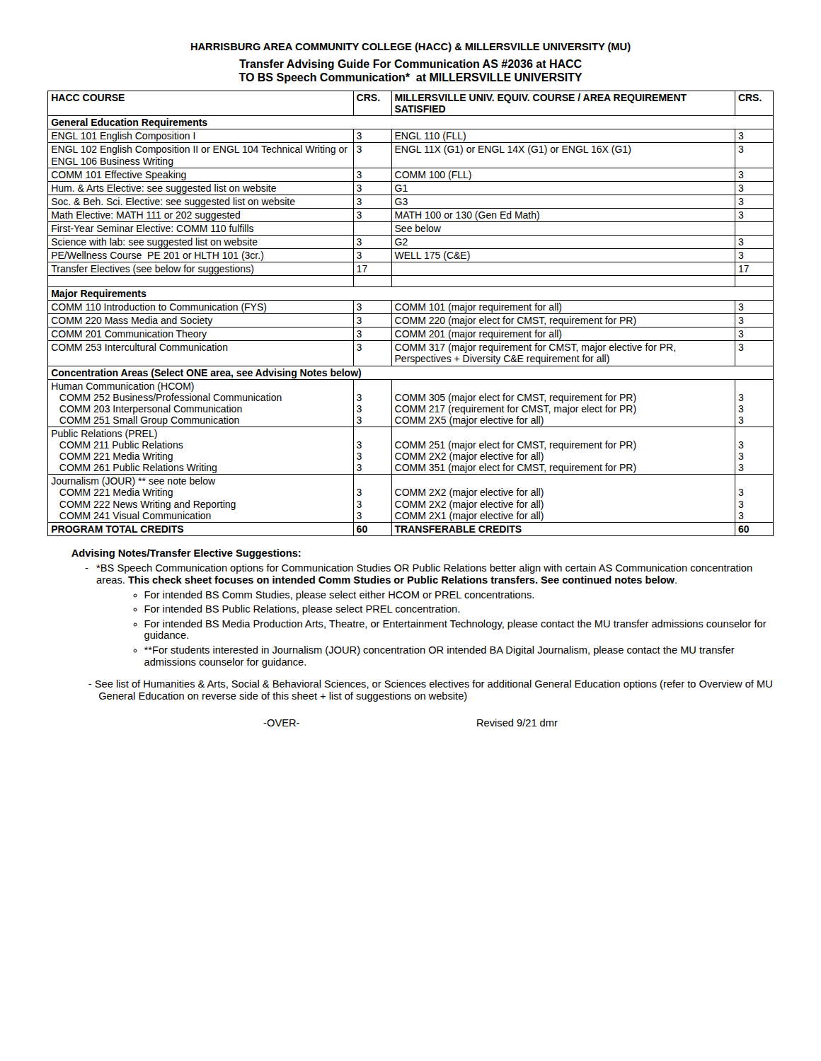HARRISBURG AREA COMMUNITY COLLEGE (HACC) & MILLERSVILLE UNIVERSITY (MU)
Transfer Advising Guide For Communication AS #2036 at HACC
TO BS Speech Communication* at MILLERSVILLE UNIVERSITY
| HACC COURSE | CRS. | MILLERSVILLE UNIV. EQUIV. COURSE / AREA REQUIREMENT SATISFIED | CRS. |
| --- | --- | --- | --- |
| General Education Requirements |
| ENGL 101 English Composition I | 3 | ENGL 110 (FLL) | 3 |
| ENGL 102 English Composition II or ENGL 104 Technical Writing or ENGL 106 Business Writing | 3 | ENGL 11X (G1) or ENGL 14X (G1) or ENGL 16X (G1) | 3 |
| COMM 101 Effective Speaking | 3 | COMM 100 (FLL) | 3 |
| Hum. & Arts Elective: see suggested list on website | 3 | G1 | 3 |
| Soc. & Beh. Sci. Elective: see suggested list on website | 3 | G3 | 3 |
| Math Elective: MATH 111 or 202 suggested | 3 | MATH 100 or 130 (Gen Ed Math) | 3 |
| First-Year Seminar Elective: COMM 110 fulfills | | See below | |
| Science with lab: see suggested list on website | 3 | G2 | 3 |
| PE/Wellness Course PE 201 or HLTH 101 (3cr.) | 3 | WELL 175 (C&E) | 3 |
| Transfer Electives (see below for suggestions) | 17 | | 17 |
| Major Requirements |
| COMM 110 Introduction to Communication (FYS) | 3 | COMM 101 (major requirement for all) | 3 |
| COMM 220 Mass Media and Society | 3 | COMM 220 (major elect for CMST, requirement for PR) | 3 |
| COMM 201 Communication Theory | 3 | COMM 201 (major requirement for all) | 3 |
| COMM 253 Intercultural Communication | 3 | COMM 317 (major requirement for CMST, major elective for PR, Perspectives + Diversity C&E requirement for all) | 3 |
| Concentration Areas (Select ONE area, see Advising Notes below) |
| Human Communication (HCOM) COMM 252 Business/Professional Communication COMM 203 Interpersonal Communication COMM 251 Small Group Communication | 3 3 3 | COMM 305 (major elect for CMST, requirement for PR) COMM 217 (requirement for CMST, major elect for PR) COMM 2X5 (major elective for all) | 3 3 3 |
| Public Relations (PREL) COMM 211 Public Relations COMM 221 Media Writing COMM 261 Public Relations Writing | 3 3 3 | COMM 251 (major elect for CMST, requirement for PR) COMM 2X2 (major elective for all) COMM 351 (major elect for CMST, requirement for PR) | 3 3 3 |
| Journalism (JOUR) ** see note below COMM 221 Media Writing COMM 222 News Writing and Reporting COMM 241 Visual Communication | 3 3 3 | COMM 2X2 (major elective for all) COMM 2X2 (major elective for all) COMM 2X1 (major elective for all) | 3 3 3 |
| PROGRAM TOTAL CREDITS | 60 | TRANSFERABLE CREDITS | 60 |
Advising Notes/Transfer Elective Suggestions:
*BS Speech Communication options for Communication Studies OR Public Relations better align with certain AS Communication concentration areas. This check sheet focuses on intended Comm Studies or Public Relations transfers. See continued notes below.
For intended BS Comm Studies, please select either HCOM or PREL concentrations.
For intended BS Public Relations, please select PREL concentration.
For intended BS Media Production Arts, Theatre, or Entertainment Technology, please contact the MU transfer admissions counselor for guidance.
**For students interested in Journalism (JOUR) concentration OR intended BA Digital Journalism, please contact the MU transfer admissions counselor for guidance.
- See list of Humanities & Arts, Social & Behavioral Sciences, or Sciences electives for additional General Education options (refer to Overview of MU General Education on reverse side of this sheet + list of suggestions on website)
-OVER- Revised 9/21 dmr